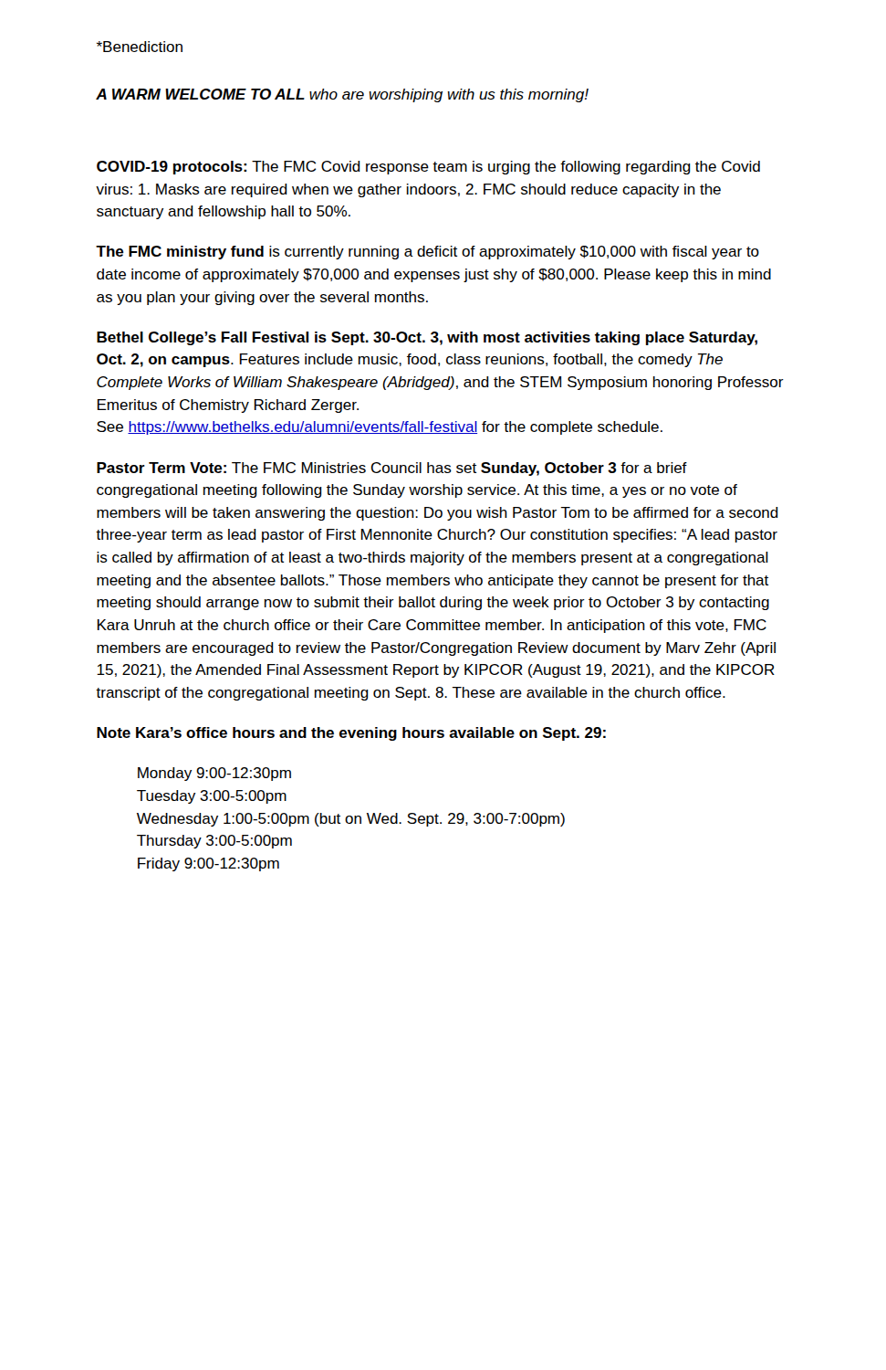*Benediction
A WARM WELCOME TO ALL who are worshiping with us this morning!
COVID-19 protocols: The FMC Covid response team is urging the following regarding the Covid virus: 1. Masks are required when we gather indoors, 2. FMC should reduce capacity in the sanctuary and fellowship hall to 50%.
The FMC ministry fund is currently running a deficit of approximately $10,000 with fiscal year to date income of approximately $70,000 and expenses just shy of $80,000. Please keep this in mind as you plan your giving over the several months.
Bethel College’s Fall Festival is Sept. 30-Oct. 3, with most activities taking place Saturday, Oct. 2, on campus. Features include music, food, class reunions, football, the comedy The Complete Works of William Shakespeare (Abridged), and the STEM Symposium honoring Professor Emeritus of Chemistry Richard Zerger.
See https://www.bethelks.edu/alumni/events/fall-festival for the complete schedule.
Pastor Term Vote: The FMC Ministries Council has set Sunday, October 3 for a brief congregational meeting following the Sunday worship service. At this time, a yes or no vote of members will be taken answering the question: Do you wish Pastor Tom to be affirmed for a second three-year term as lead pastor of First Mennonite Church? Our constitution specifies: “A lead pastor is called by affirmation of at least a two-thirds majority of the members present at a congregational meeting and the absentee ballots.” Those members who anticipate they cannot be present for that meeting should arrange now to submit their ballot during the week prior to October 3 by contacting Kara Unruh at the church office or their Care Committee member. In anticipation of this vote, FMC members are encouraged to review the Pastor/Congregation Review document by Marv Zehr (April 15, 2021), the Amended Final Assessment Report by KIPCOR (August 19, 2021), and the KIPCOR transcript of the congregational meeting on Sept. 8. These are available in the church office.
Note Kara’s office hours and the evening hours available on Sept. 29:
Monday 9:00-12:30pm
Tuesday 3:00-5:00pm
Wednesday 1:00-5:00pm (but on Wed. Sept. 29, 3:00-7:00pm)
Thursday 3:00-5:00pm
Friday 9:00-12:30pm